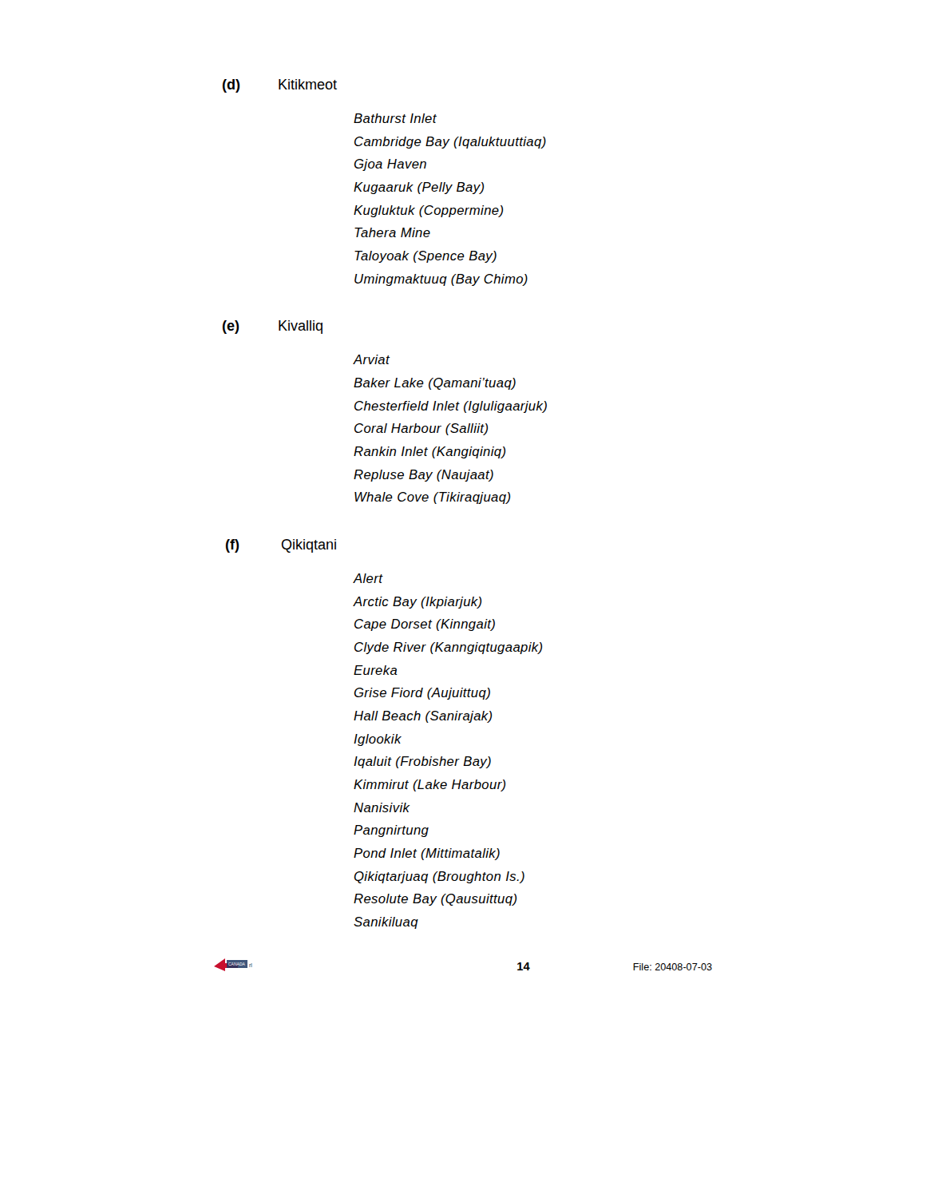(d) Kitikmeot
Bathurst Inlet
Cambridge Bay (Iqaluktuuttiaq)
Gjoa Haven
Kugaaruk (Pelly Bay)
Kugluktuk (Coppermine)
Tahera Mine
Taloyoak (Spence Bay)
Umingmaktuuq (Bay Chimo)
(e) Kivalliq
Arviat
Baker Lake (Qamani’tuaq)
Chesterfield Inlet (Igluligaarjuk)
Coral Harbour (Salliit)
Rankin Inlet (Kangiqiniq)
Repluse Bay (Naujaat)
Whale Cove (Tikiraqjuaq)
(f) Qikiqtani
Alert
Arctic Bay (Ikpiarjuk)
Cape Dorset (Kinngait)
Clyde River (Kanngiqtugaapik)
Eureka
Grise Fiord (Aujuittuq)
Hall Beach (Sanirajak)
Iglookik
Iqaluit (Frobisher Bay)
Kimmirut (Lake Harbour)
Nanisivik
Pangnirtung
Pond Inlet (Mittimatalik)
Qikiqtarjuaq (Broughton Is.)
Resolute Bay (Qausuittuq)
Sanikiluaq
CANADA rl
14
File: 20408-07-03